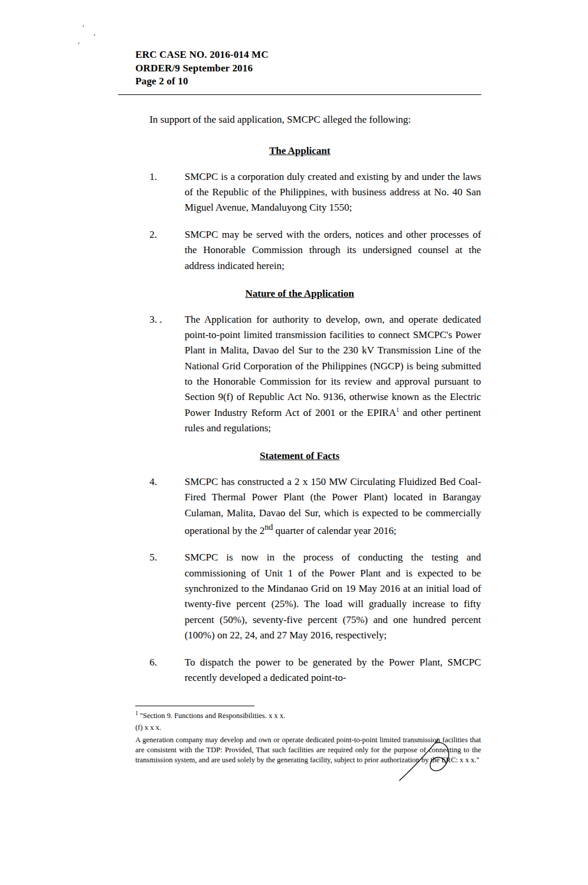' ' '
ERC CASE NO. 2016-014 MC
ORDER/9 September 2016
Page 2 of 10
In support of the said application, SMCPC alleged the following:
The Applicant
1. SMCPC is a corporation duly created and existing by and under the laws of the Republic of the Philippines, with business address at No. 40 San Miguel Avenue, Mandaluyong City 1550;
2. SMCPC may be served with the orders, notices and other processes of the Honorable Commission through its undersigned counsel at the address indicated herein;
Nature of the Application
3. . The Application for authority to develop, own, and operate dedicated point-to-point limited transmission facilities to connect SMCPC's Power Plant in Malita, Davao del Sur to the 230 kV Transmission Line of the National Grid Corporation of the Philippines (NGCP) is being submitted to the Honorable Commission for its review and approval pursuant to Section 9(f) of Republic Act No. 9136, otherwise known as the Electric Power Industry Reform Act of 2001 or the EPIRA1 and other pertinent rules and regulations;
Statement of Facts
4. SMCPC has constructed a 2 x 150 MW Circulating Fluidized Bed Coal-Fired Thermal Power Plant (the Power Plant) located in Barangay Culaman, Malita, Davao del Sur, which is expected to be commercially operational by the 2nd quarter of calendar year 2016;
5. SMCPC is now in the process of conducting the testing and commissioning of Unit 1 of the Power Plant and is expected to be synchronized to the Mindanao Grid on 19 May 2016 at an initial load of twenty-five percent (25%). The load will gradually increase to fifty percent (50%), seventy-five percent (75%) and one hundred percent (100%) on 22, 24, and 27 May 2016, respectively;
6. To dispatch the power to be generated by the Power Plant, SMCPC recently developed a dedicated point-to-
1"Section 9. Functions and Responsibilities. x x x.
(f) x x x.
A generation company may develop and own or operate dedicated point-to-point limited transmission facilities that are consistent with the TDP: Provided, That such facilities are required only for the purpose of connecting to the transmission system, and are used solely by the generating facility, subject to prior authorization by the ERC: x x x."